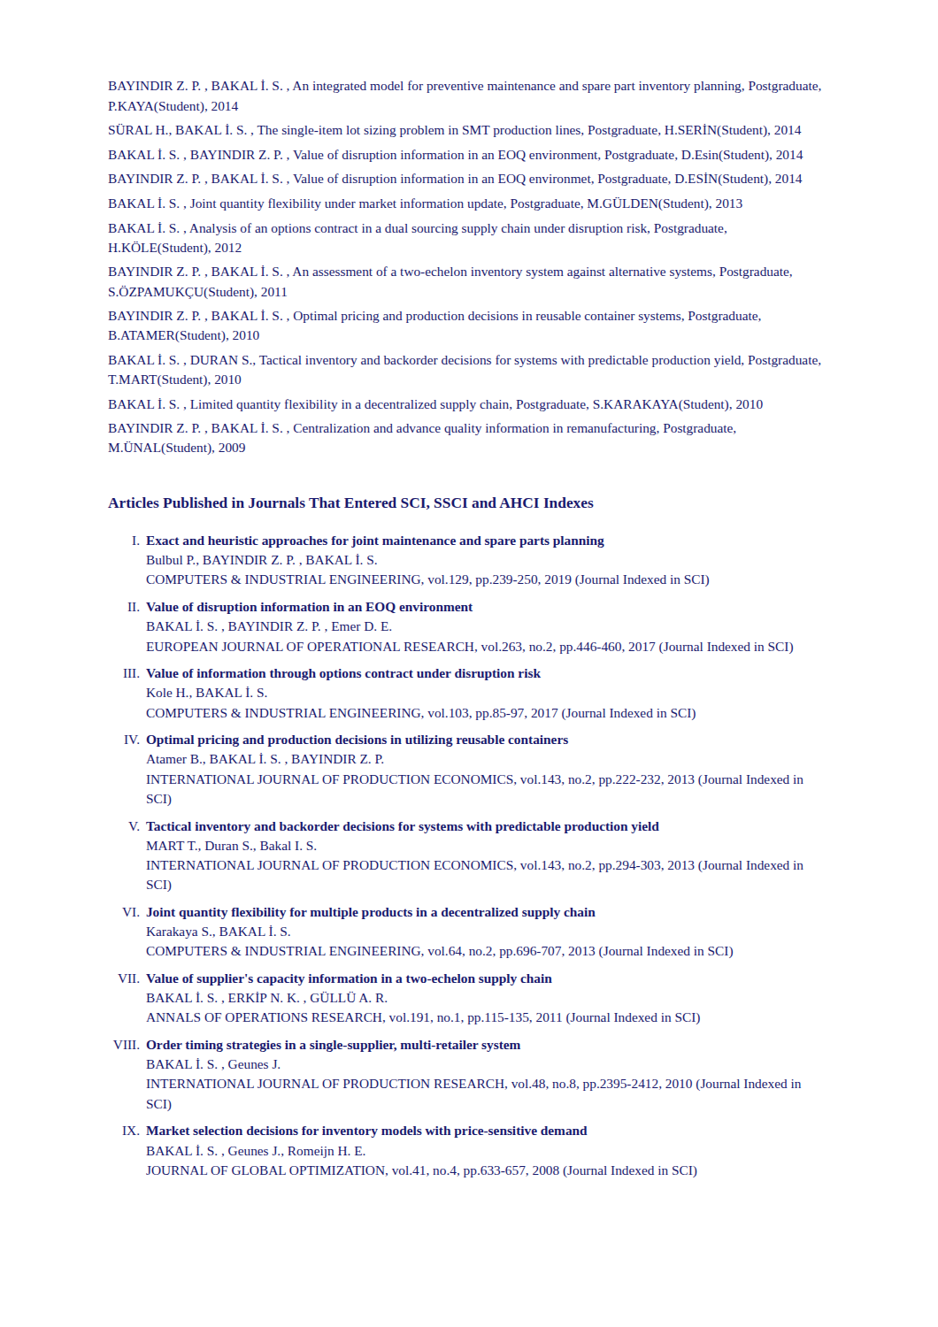BAYINDIR Z. P. , BAKAL İ. S. , An integrated model for preventive maintenance and spare part inventory planning, Postgraduate, P.KAYA(Student), 2014
SÜRAL H., BAKAL İ. S. , The single-item lot sizing problem in SMT production lines, Postgraduate, H.SERİN(Student), 2014
BAKAL İ. S. , BAYINDIR Z. P. , Value of disruption information in an EOQ environment, Postgraduate, D.Esin(Student), 2014
BAYINDIR Z. P. , BAKAL İ. S. , Value of disruption information in an EOQ environmet, Postgraduate, D.ESİN(Student), 2014
BAKAL İ. S. , Joint quantity flexibility under market information update, Postgraduate, M.GÜLDEN(Student), 2013
BAKAL İ. S. , Analysis of an options contract in a dual sourcing supply chain under disruption risk, Postgraduate, H.KÖLE(Student), 2012
BAYINDIR Z. P. , BAKAL İ. S. , An assessment of a two-echelon inventory system against alternative systems, Postgraduate, S.ÖZPAMUKÇU(Student), 2011
BAYINDIR Z. P. , BAKAL İ. S. , Optimal pricing and production decisions in reusable container systems, Postgraduate, B.ATAMER(Student), 2010
BAKAL İ. S. , DURAN S., Tactical inventory and backorder decisions for systems with predictable production yield, Postgraduate, T.MART(Student), 2010
BAKAL İ. S. , Limited quantity flexibility in a decentralized supply chain, Postgraduate, S.KARAKAYA(Student), 2010
BAYINDIR Z. P. , BAKAL İ. S. , Centralization and advance quality information in remanufacturing, Postgraduate, M.ÜNAL(Student), 2009
Articles Published in Journals That Entered SCI, SSCI and AHCI Indexes
Exact and heuristic approaches for joint maintenance and spare parts planning Bulbul P., BAYINDIR Z. P. , BAKAL İ. S. COMPUTERS & INDUSTRIAL ENGINEERING, vol.129, pp.239-250, 2019 (Journal Indexed in SCI)
Value of disruption information in an EOQ environment BAKAL İ. S. , BAYINDIR Z. P. , Emer D. E. EUROPEAN JOURNAL OF OPERATIONAL RESEARCH, vol.263, no.2, pp.446-460, 2017 (Journal Indexed in SCI)
Value of information through options contract under disruption risk Kole H., BAKAL İ. S. COMPUTERS & INDUSTRIAL ENGINEERING, vol.103, pp.85-97, 2017 (Journal Indexed in SCI)
Optimal pricing and production decisions in utilizing reusable containers Atamer B., BAKAL İ. S. , BAYINDIR Z. P. INTERNATIONAL JOURNAL OF PRODUCTION ECONOMICS, vol.143, no.2, pp.222-232, 2013 (Journal Indexed in SCI)
Tactical inventory and backorder decisions for systems with predictable production yield MART T., Duran S., Bakal I. S. INTERNATIONAL JOURNAL OF PRODUCTION ECONOMICS, vol.143, no.2, pp.294-303, 2013 (Journal Indexed in SCI)
Joint quantity flexibility for multiple products in a decentralized supply chain Karakaya S., BAKAL İ. S. COMPUTERS & INDUSTRIAL ENGINEERING, vol.64, no.2, pp.696-707, 2013 (Journal Indexed in SCI)
Value of supplier's capacity information in a two-echelon supply chain BAKAL İ. S. , ERKİP N. K. , GÜLLÜ A. R. ANNALS OF OPERATIONS RESEARCH, vol.191, no.1, pp.115-135, 2011 (Journal Indexed in SCI)
Order timing strategies in a single-supplier, multi-retailer system BAKAL İ. S. , Geunes J. INTERNATIONAL JOURNAL OF PRODUCTION RESEARCH, vol.48, no.8, pp.2395-2412, 2010 (Journal Indexed in SCI)
Market selection decisions for inventory models with price-sensitive demand BAKAL İ. S. , Geunes J., Romeijn H. E. JOURNAL OF GLOBAL OPTIMIZATION, vol.41, no.4, pp.633-657, 2008 (Journal Indexed in SCI)